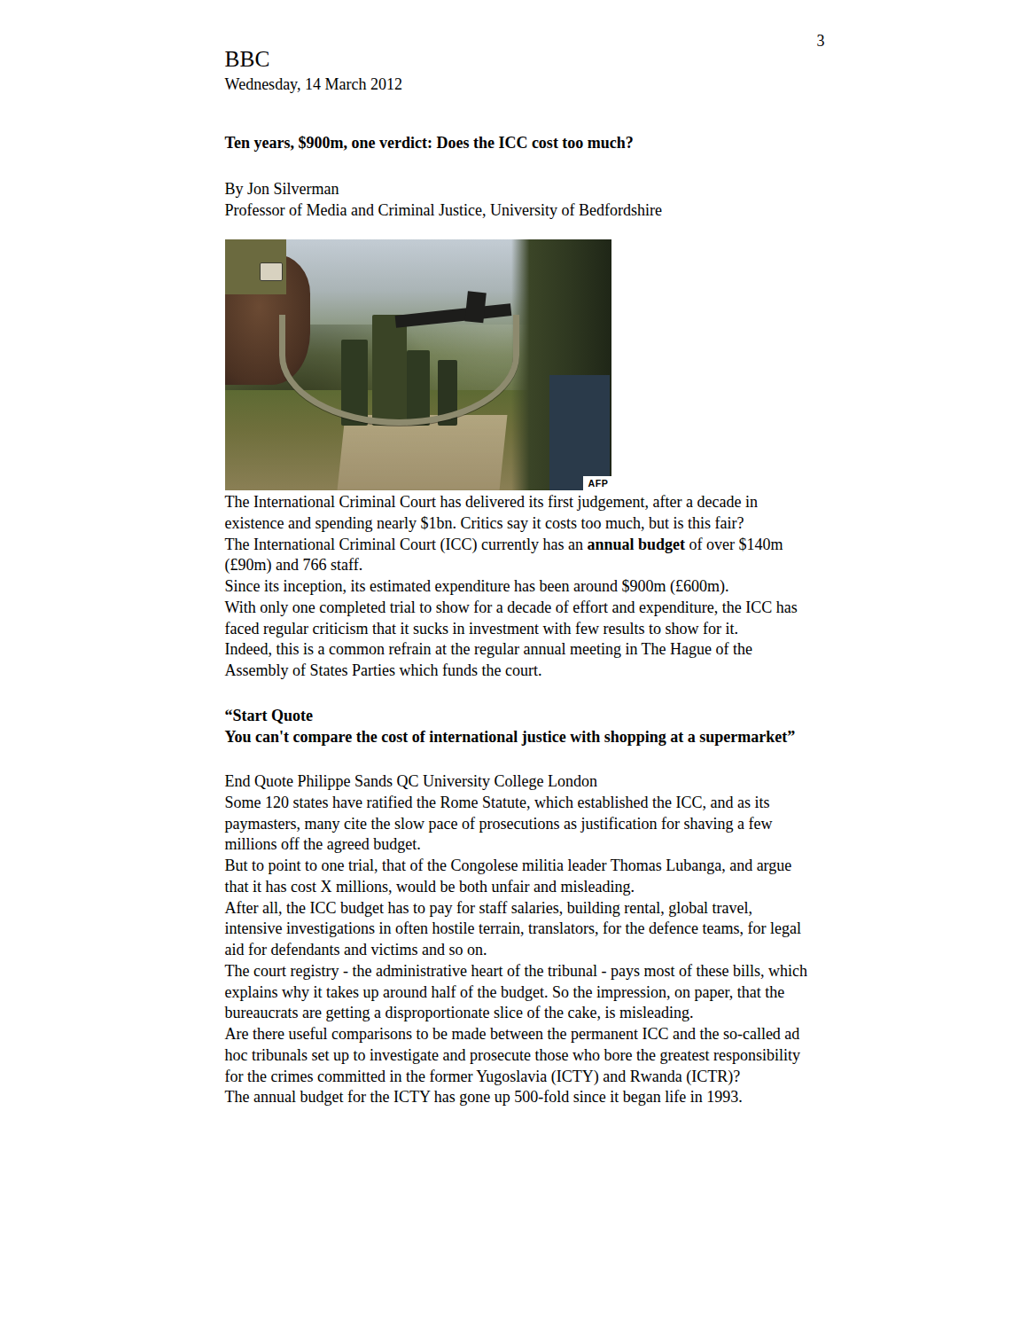3
BBC
Wednesday, 14 March 2012
Ten years, $900m, one verdict: Does the ICC cost too much?
By Jon Silverman Professor of Media and Criminal Justice, University of Bedfordshire
AFP
The International Criminal Court has delivered its first judgement, after a decade in existence and spending nearly $1bn. Critics say it costs too much, but is this fair?
The International Criminal Court (ICC) currently has an annual budget of over $140m (£90m) and 766 staff.
Since its inception, its estimated expenditure has been around $900m (£600m).
With only one completed trial to show for a decade of effort and expenditure, the ICC has faced regular criticism that it sucks in investment with few results to show for it.
Indeed, this is a common refrain at the regular annual meeting in The Hague of the Assembly of States Parties which funds the court.
“Start Quote
You can't compare the cost of international justice with shopping at a supermarket”
End Quote Philippe Sands QC University College London
Some 120 states have ratified the Rome Statute, which established the ICC, and as its paymasters, many cite the slow pace of prosecutions as justification for shaving a few millions off the agreed budget.
But to point to one trial, that of the Congolese militia leader Thomas Lubanga, and argue that it has cost X millions, would be both unfair and misleading.
After all, the ICC budget has to pay for staff salaries, building rental, global travel, intensive investigations in often hostile terrain, translators, for the defence teams, for legal aid for defendants and victims and so on.
The court registry - the administrative heart of the tribunal - pays most of these bills, which explains why it takes up around half of the budget. So the impression, on paper, that the bureaucrats are getting a disproportionate slice of the cake, is misleading.
Are there useful comparisons to be made between the permanent ICC and the so-called ad hoc tribunals set up to investigate and prosecute those who bore the greatest responsibility for the crimes committed in the former Yugoslavia (ICTY) and Rwanda (ICTR)?
The annual budget for the ICTY has gone up 500-fold since it began life in 1993.